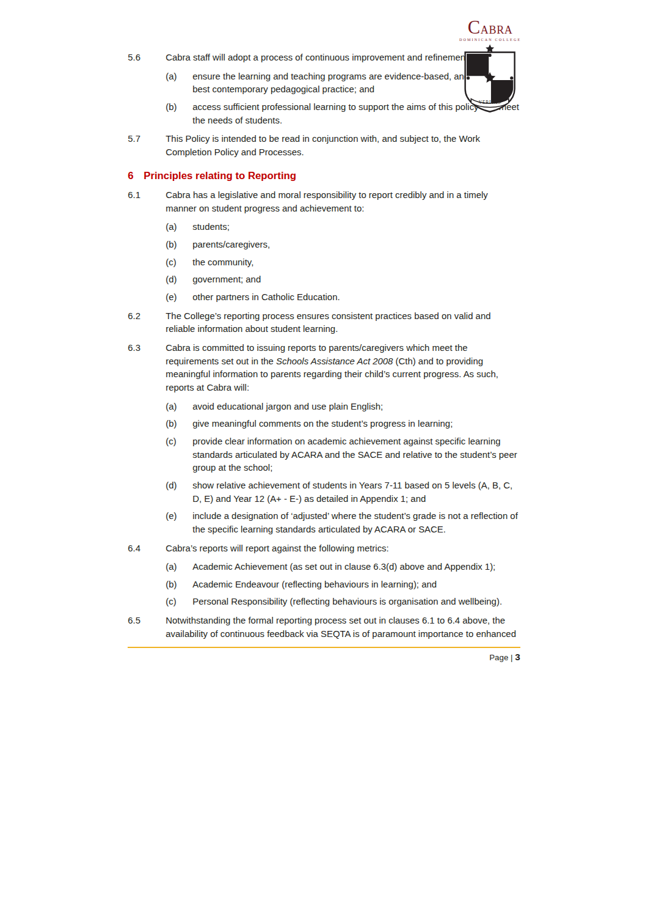Cabra
DOMINICAN COLLEGE
VERITAS
5.6
Cabra staff will adopt a process of continuous improvement and refinement to:
(a) ensure the learning and teaching programs are evidence-based, and formed by best contemporary pedagogical practice; and
(b) access sufficient professional learning to support the aims of this policy and meet the needs of students.
5.7
This Policy is intended to be read in conjunction with, and subject to, the Work Completion Policy and Processes.
6 Principles relating to Reporting
6.1
Cabra has a legislative and moral responsibility to report credibly and in a timely manner on student progress and achievement to:
(a) students;
(b) parents/caregivers,
(c) the community,
(d) government; and
(e) other partners in Catholic Education.
6.2
The College’s reporting process ensures consistent practices based on valid and reliable information about student learning.
6.3
Cabra is committed to issuing reports to parents/caregivers which meet the requirements set out in the Schools Assistance Act 2008 (Cth) and to providing meaningful information to parents regarding their child’s current progress. As such, reports at Cabra will:
(a) avoid educational jargon and use plain English;
(b) give meaningful comments on the student’s progress in learning;
(c) provide clear information on academic achievement against specific learning standards articulated by ACARA and the SACE and relative to the student’s peer group at the school;
(d) show relative achievement of students in Years 7-11 based on 5 levels (A, B, C, D, E) and Year 12 (A+ - E-) as detailed in Appendix 1; and
(e) include a designation of ‘adjusted’ where the student’s grade is not a reflection of the specific learning standards articulated by ACARA or SACE.
6.4
Cabra’s reports will report against the following metrics:
(a) Academic Achievement (as set out in clause 6.3(d) above and Appendix 1);
(b) Academic Endeavour (reflecting behaviours in learning); and
(c) Personal Responsibility (reflecting behaviours is organisation and wellbeing).
6.5
Notwithstanding the formal reporting process set out in clauses 6.1 to 6.4 above, the availability of continuous feedback via SEQTA is of paramount importance to enhanced
Page | 3